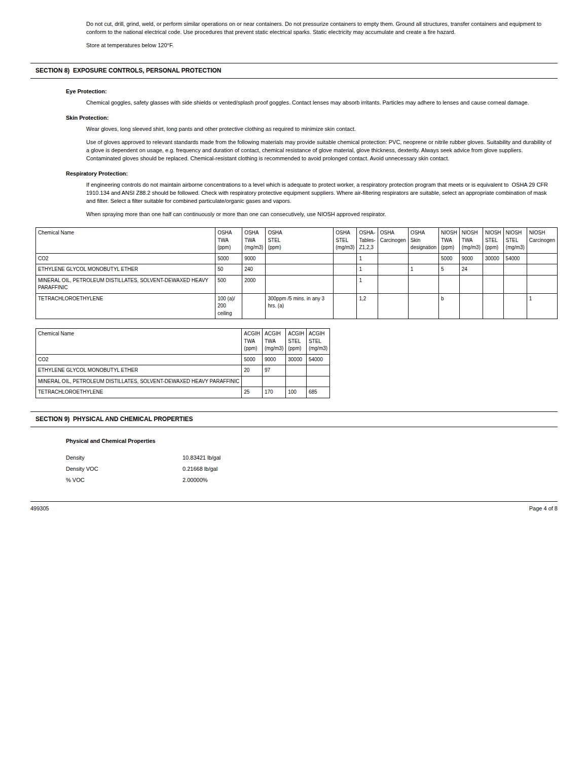Do not cut, drill, grind, weld, or perform similar operations on or near containers. Do not pressurize containers to empty them. Ground all structures, transfer containers and equipment to conform to the national electrical code. Use procedures that prevent static electrical sparks. Static electricity may accumulate and create a fire hazard.
Store at temperatures below 120°F.
SECTION 8) EXPOSURE CONTROLS, PERSONAL PROTECTION
Eye Protection:
Chemical goggles, safety glasses with side shields or vented/splash proof goggles. Contact lenses may absorb irritants. Particles may adhere to lenses and cause corneal damage.
Skin Protection:
Wear gloves, long sleeved shirt, long pants and other protective clothing as required to minimize skin contact.
Use of gloves approved to relevant standards made from the following materials may provide suitable chemical protection: PVC, neoprene or nitrile rubber gloves. Suitability and durability of a glove is dependent on usage, e.g. frequency and duration of contact, chemical resistance of glove material, glove thickness, dexterity. Always seek advice from glove suppliers. Contaminated gloves should be replaced. Chemical-resistant clothing is recommended to avoid prolonged contact. Avoid unnecessary skin contact.
Respiratory Protection:
If engineering controls do not maintain airborne concentrations to a level which is adequate to protect worker, a respiratory protection program that meets or is equivalent to OSHA 29 CFR 1910.134 and ANSI Z88.2 should be followed. Check with respiratory protective equipment suppliers. Where air-filtering respirators are suitable, select an appropriate combination of mask and filter. Select a filter suitable for combined particulate/organic gases and vapors.
When spraying more than one half can continuously or more than one can consecutively, use NIOSH approved respirator.
| Chemical Name | OSHA TWA (ppm) | OSHA TWA (mg/m3) | OSHA STEL (ppm) | OSHA STEL (mg/m3) | OSHA- Tables- Z1,2,3 | OSHA Carcinogen | OSHA Skin designation | NIOSH TWA (ppm) | NIOSH TWA (mg/m3) | NIOSH STEL (ppm) | NIOSH STEL (mg/m3) | NIOSH Carcinogen |
| --- | --- | --- | --- | --- | --- | --- | --- | --- | --- | --- | --- | --- |
| CO2 | 5000 | 9000 | | | 1 | | | 5000 | 9000 | 30000 | 54000 | |
| ETHYLENE GLYCOL MONOBUTYL ETHER | 50 | 240 | | | 1 | | 1 | 5 | 24 | | | |
| MINERAL OIL, PETROLEUM DISTILLATES, SOLVENT-DEWAXED HEAVY PARAFFINIC | 500 | 2000 | | | 1 | | | | | | | |
| TETRACHLOROETHYLENE | 100 (a)/ 200 ceiling | | 300ppm /5 mins. in any 3 hrs. (a) | | 1,2 | | | b | | | | 1 |
| Chemical Name | ACGIH TWA (ppm) | ACGIH TWA (mg/m3) | ACGIH STEL (ppm) | ACGIH STEL (mg/m3) |
| --- | --- | --- | --- | --- |
| CO2 | 5000 | 9000 | 30000 | 54000 |
| ETHYLENE GLYCOL MONOBUTYL ETHER | 20 | 97 | | |
| MINERAL OIL, PETROLEUM DISTILLATES, SOLVENT-DEWAXED HEAVY PARAFFINIC | | | | |
| TETRACHLOROETHYLENE | 25 | 170 | 100 | 685 |
SECTION 9) PHYSICAL AND CHEMICAL PROPERTIES
Physical and Chemical Properties
| Density | 10.83421 lb/gal |
| Density VOC | 0.21668 lb/gal |
| % VOC | 2.00000% |
499305
Page 4 of 8